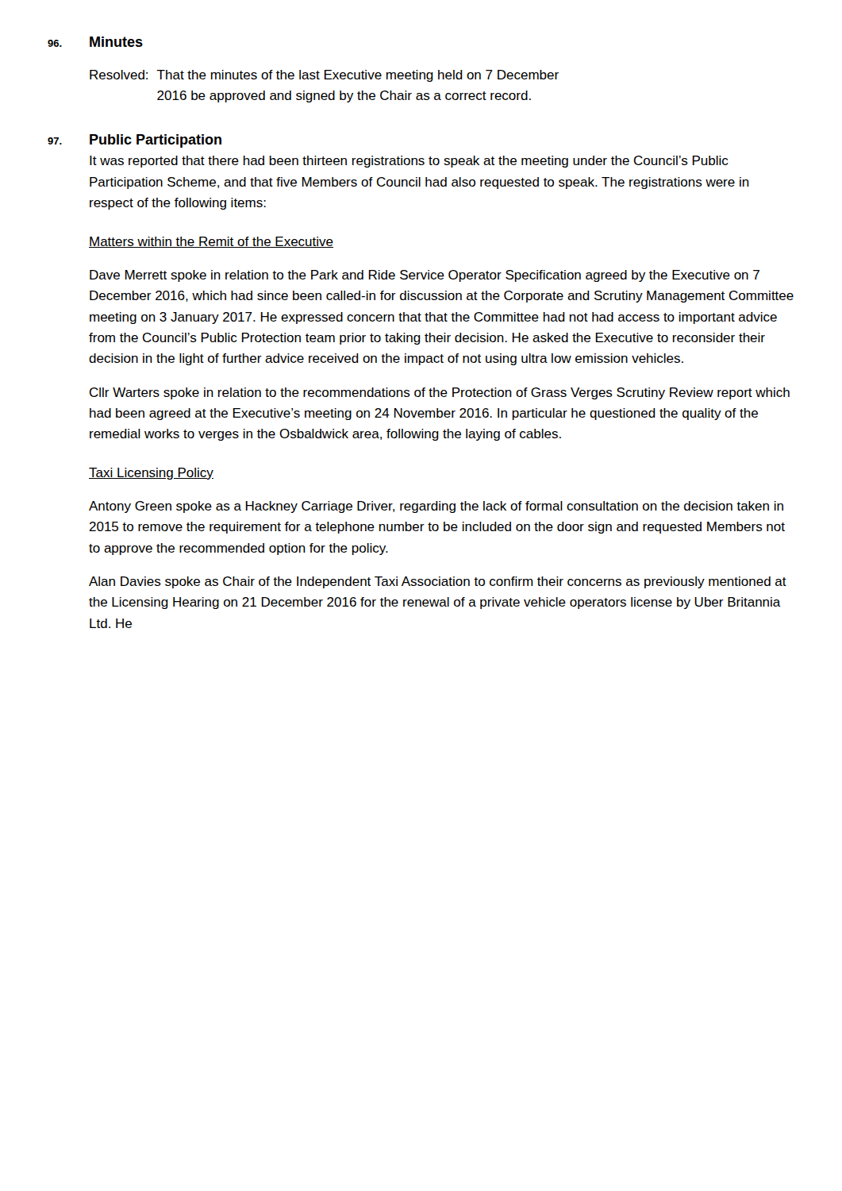96. Minutes
Resolved: That the minutes of the last Executive meeting held on 7 December 2016 be approved and signed by the Chair as a correct record.
97. Public Participation
It was reported that there had been thirteen registrations to speak at the meeting under the Council’s Public Participation Scheme, and that five Members of Council had also requested to speak. The registrations were in respect of the following items:
Matters within the Remit of the Executive
Dave Merrett spoke in relation to the Park and Ride Service Operator Specification agreed by the Executive on 7 December 2016, which had since been called-in for discussion at the Corporate and Scrutiny Management Committee meeting on 3 January 2017. He expressed concern that that the Committee had not had access to important advice from the Council’s Public Protection team prior to taking their decision. He asked the Executive to reconsider their decision in the light of further advice received on the impact of not using ultra low emission vehicles.
Cllr Warters spoke in relation to the recommendations of the Protection of Grass Verges Scrutiny Review report which had been agreed at the Executive’s meeting on 24 November 2016. In particular he questioned the quality of the remedial works to verges in the Osbaldwick area, following the laying of cables.
Taxi Licensing Policy
Antony Green spoke as a Hackney Carriage Driver, regarding the lack of formal consultation on the decision taken in 2015 to remove the requirement for a telephone number to be included on the door sign and requested Members not to approve the recommended option for the policy.
Alan Davies spoke as Chair of the Independent Taxi Association to confirm their concerns as previously mentioned at the Licensing Hearing on 21 December 2016 for the renewal of a private vehicle operators license by Uber Britannia Ltd. He